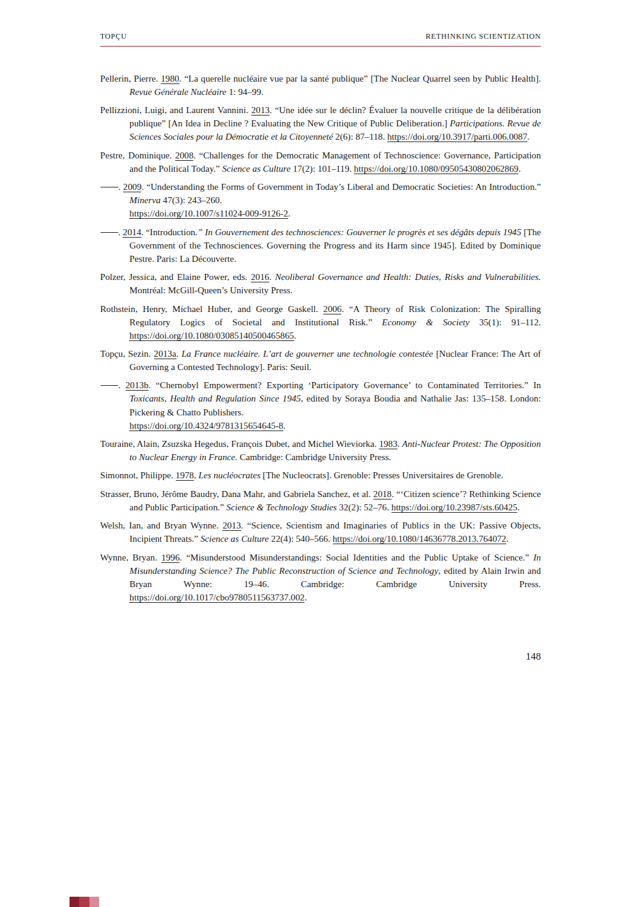Topçu Rethinking Scientization
Pellerin, Pierre. 1980. “La querelle nucléaire vue par la santé publique” [The Nuclear Quarrel seen by Public Health]. Revue Générale Nucléaire 1: 94–99.
Pellizzioni, Luigi, and Laurent Vannini. 2013. “Une idée sur le déclin? Évaluer la nouvelle critique de la délibération publique” [An Idea in Decline ? Evaluating the New Critique of Public Deliberation.] Participations. Revue de Sciences Sociales pour la Démocratie et la Citoyenneté 2(6): 87–118. https://doi.org/10.3917/parti.006.0087.
Pestre, Dominique. 2008. “Challenges for the Democratic Management of Technoscience: Governance, Participation and the Political Today.” Science as Culture 17(2): 101–119. https://doi.org/10.1080/09505430802062869.
⸺. 2009. “Understanding the Forms of Government in Today’s Liberal and Democratic Societies: An Introduction.” Minerva 47(3): 243–260.
https://doi.org/10.1007/s11024-009-9126-2.
⸺. 2014. “Introduction.” In Gouvernement des technosciences: Gouverner le progrès et ses dégâts depuis 1945 [The Government of the Technosciences. Governing the Progress and its Harm since 1945]. Edited by Dominique Pestre. Paris: La Découverte.
Polzer, Jessica, and Elaine Power, eds. 2016. Neoliberal Governance and Health: Duties, Risks and Vulnerabilities. Montréal: McGill-Queen’s University Press.
Rothstein, Henry, Michael Huber, and George Gaskell. 2006. “A Theory of Risk Colonization: The Spiralling Regulatory Logics of Societal and Institutional Risk.” Economy & Society 35(1): 91–112. https://doi.org/10.1080/03085140500465865.
Topçu, Sezin. 2013a. La France nucléaire. L’art de gouverner une technologie contestée [Nuclear France: The Art of Governing a Contested Technology]. Paris: Seuil.
⸺. 2013b. “Chernobyl Empowerment? Exporting ‘Participatory Governance’ to Contaminated Territories.” In Toxicants, Health and Regulation Since 1945, edited by Soraya Boudia and Nathalie Jas: 135–158. London: Pickering & Chatto Publishers.
https://doi.org/10.4324/9781315654645-8.
Touraine, Alain, Zsuzska Hegedus, François Dubet, and Michel Wieviorka. 1983. Anti-Nuclear Protest: The Opposition to Nuclear Energy in France. Cambridge: Cambridge University Press.
Simonnot, Philippe. 1978. Les nucléocrates [The Nucleocrats]. Grenoble: Presses Universitaires de Grenoble.
Strasser, Bruno, Jérôme Baudry, Dana Mahr, and Gabriela Sanchez, et al. 2018. “‘Citizen science’? Rethinking Science and Public Participation.” Science & Technology Studies 32(2): 52–76. https://doi.org/10.23987/sts.60425.
Welsh, Ian, and Bryan Wynne. 2013. “Science, Scientism and Imaginaries of Publics in the UK: Passive Objects, Incipient Threats.” Science as Culture 22(4): 540–566. https://doi.org/10.1080/14636778.2013.764072.
Wynne, Bryan. 1996. “Misunderstood Misunderstandings: Social Identities and the Public Uptake of Science.” In Misunderstanding Science? The Public Reconstruction of Science and Technology, edited by Alain Irwin and Bryan Wynne: 19–46. Cambridge: Cambridge University Press. https://doi.org/10.1017/cbo9780511563737.002.
148